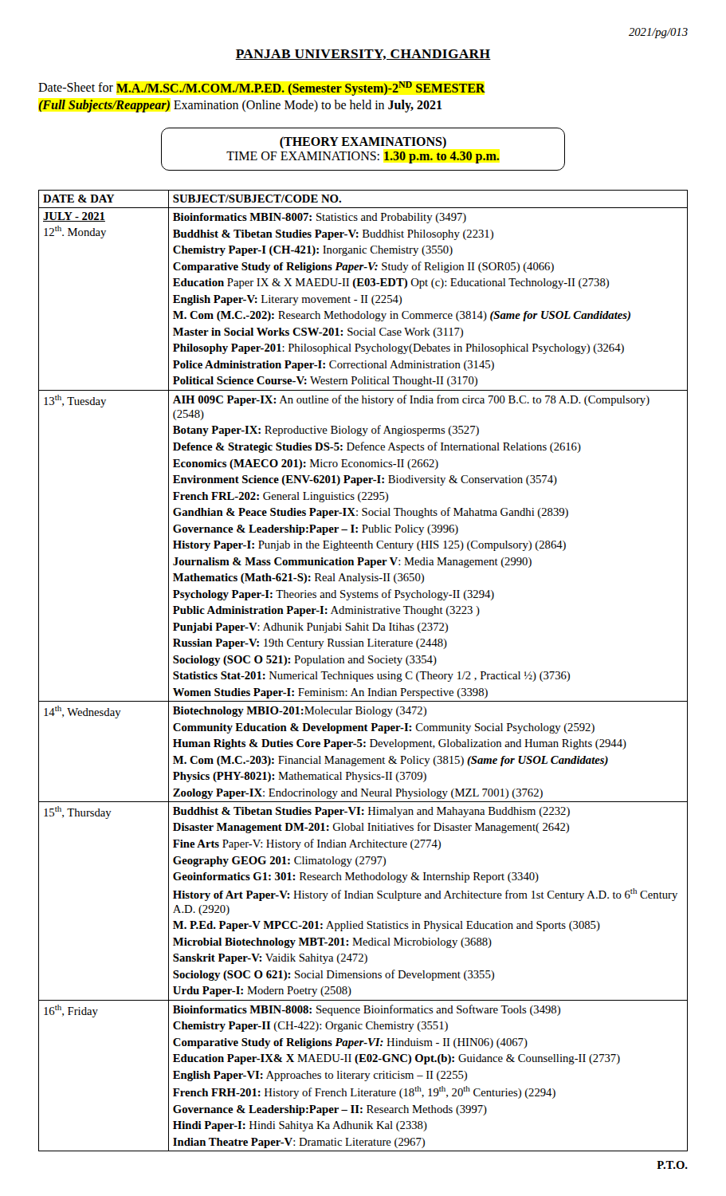2021/pg/013
PANJAB UNIVERSITY, CHANDIGARH
Date-Sheet for M.A./M.SC./M.COM./M.P.ED. (Semester System)-2ND SEMESTER
(Full Subjects/Reappear) Examination (Online Mode) to be held in July, 2021
(THEORY EXAMINATIONS)
TIME OF EXAMINATIONS: 1.30 p.m. to 4.30 p.m.
| DATE & DAY | SUBJECT/SUBJECT/CODE NO. |
| --- | --- |
| JULY - 2021 12 th . Monday | Bioinformatics MBIN-8007: Statistics and Probability (3497) Buddhist & Tibetan Studies Paper-V: Buddhist Philosophy (2231) Chemistry Paper-I (CH-421): Inorganic Chemistry (3550) Comparative Study of Religions Paper-V: Study of Religion II (SOR05) (4066) Education Paper IX & X MAEDU-II (E03-EDT) Opt (c): Educational Technology-II (2738) English Paper-V: Literary movement - II (2254) M. Com (M.C.-202): Research Methodology in Commerce (3814) (Same for USOL Candidates) Master in Social Works CSW-201: Social Case Work (3117) Philosophy Paper-201 : Philosophical Psychology(Debates in Philosophical Psychology) (3264) Police Administration Paper-I: Correctional Administration (3145) Political Science Course-V: Western Political Thought-II (3170) |
| 13 th , Tuesday | AIH 009C Paper-IX: An outline of the history of India from circa 700 B.C. to 78 A.D. (Compulsory) (2548) Botany Paper-IX: Reproductive Biology of Angiosperms (3527) Defence & Strategic Studies DS-5: Defence Aspects of International Relations (2616) Economics (MAECO 201): Micro Economics-II (2662) Environment Science (ENV-6201) Paper-I: Biodiversity & Conservation (3574) French FRL-202: General Linguistics (2295) Gandhian & Peace Studies Paper-IX : Social Thoughts of Mahatma Gandhi (2839) Governance & Leadership:Paper – I: Public Policy (3996) History Paper-I: Punjab in the Eighteenth Century (HIS 125) (Compulsory) (2864) Journalism & Mass Communication Paper V : Media Management (2990) Mathematics (Math-621-S): Real Analysis-II (3650) Psychology Paper-I: Theories and Systems of Psychology-II (3294) Public Administration Paper-I: Administrative Thought (3223 ) Punjabi Paper-V : Adhunik Punjabi Sahit Da Itihas (2372) Russian Paper-V: 19th Century Russian Literature (2448) Sociology (SOC O 521): Population and Society (3354) Statistics Stat-201: Numerical Techniques using C (Theory 1/2 , Practical ½) (3736) Women Studies Paper-I: Feminism: An Indian Perspective (3398) |
| 14 th , Wednesday | Biotechnology MBIO-201: Molecular Biology (3472) Community Education & Development Paper-I: Community Social Psychology (2592) Human Rights & Duties Core Paper-5: Development, Globalization and Human Rights (2944) M. Com (M.C.-203): Financial Management & Policy (3815) (Same for USOL Candidates) Physics (PHY-8021): Mathematical Physics-II (3709) Zoology Paper-IX : Endocrinology and Neural Physiology (MZL 7001) (3762) |
| 15 th , Thursday | Buddhist & Tibetan Studies Paper-VI: Himalyan and Mahayana Buddhism (2232) Disaster Management DM-201: Global Initiatives for Disaster Management( 2642) Fine Arts Paper-V: History of Indian Architecture (2774) Geography GEOG 201: Climatology (2797) Geoinformatics G1: 301: Research Methodology & Internship Report (3340) History of Art Paper-V: History of Indian Sculpture and Architecture from 1st Century A.D. to 6 th Century A.D. (2920) M. P.Ed. Paper-V MPCC-201: Applied Statistics in Physical Education and Sports (3085) Microbial Biotechnology MBT-201: Medical Microbiology (3688) Sanskrit Paper-V: Vaidik Sahitya (2472) Sociology (SOC O 621): Social Dimensions of Development (3355) Urdu Paper-I: Modern Poetry (2508) |
| 16 th , Friday | Bioinformatics MBIN-8008: Sequence Bioinformatics and Software Tools (3498) Chemistry Paper-II (CH-422): Organic Chemistry (3551) Comparative Study of Religions Paper-VI: Hinduism - II (HIN06) (4067) Education Paper-IX& X MAEDU-II (E02-GNC) Opt.(b): Guidance & Counselling-II (2737) English Paper-VI: Approaches to literary criticism – II (2255) French FRH-201: History of French Literature (18 th , 19 th , 20 th Centuries) (2294) Governance & Leadership:Paper – II: Research Methods (3997) Hindi Paper-I: Hindi Sahitya Ka Adhunik Kal (2338) Indian Theatre Paper-V : Dramatic Literature (2967) |
P.T.O.